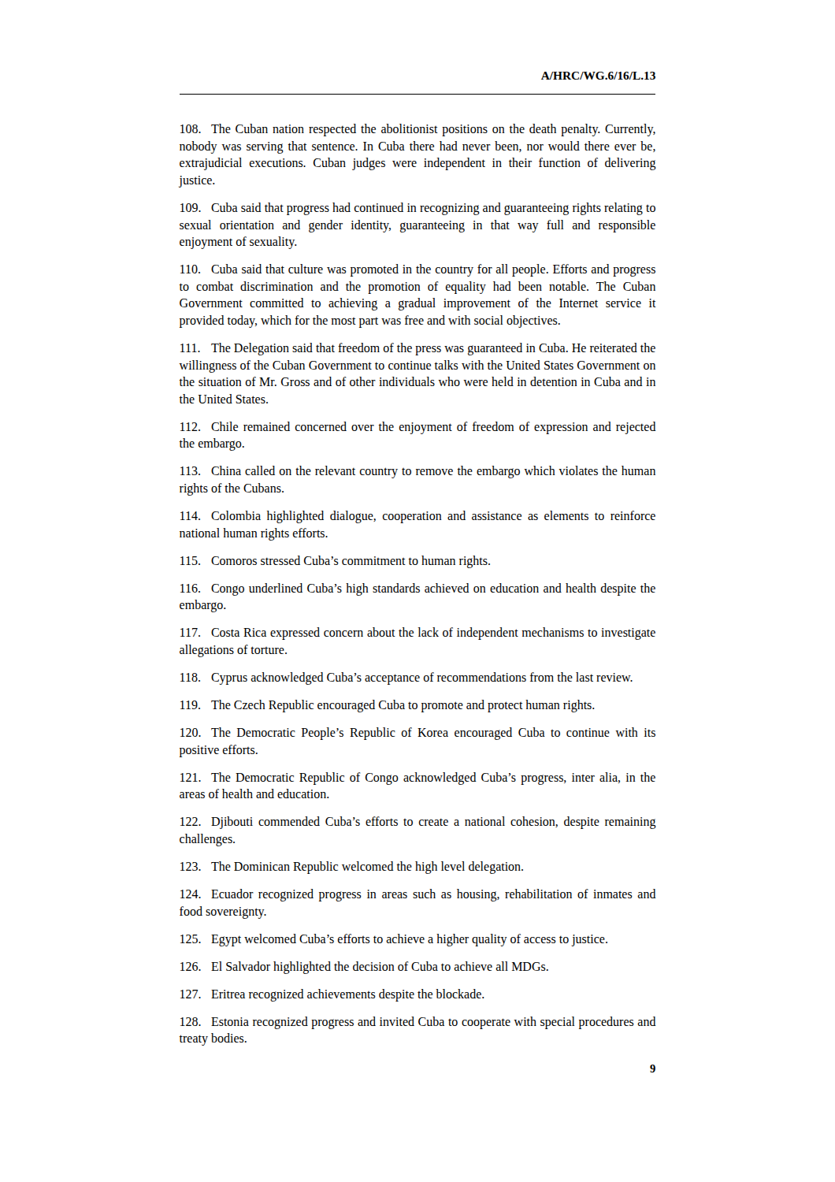A/HRC/WG.6/16/L.13
108. The Cuban nation respected the abolitionist positions on the death penalty. Currently, nobody was serving that sentence. In Cuba there had never been, nor would there ever be, extrajudicial executions. Cuban judges were independent in their function of delivering justice.
109. Cuba said that progress had continued in recognizing and guaranteeing rights relating to sexual orientation and gender identity, guaranteeing in that way full and responsible enjoyment of sexuality.
110. Cuba said that culture was promoted in the country for all people. Efforts and progress to combat discrimination and the promotion of equality had been notable. The Cuban Government committed to achieving a gradual improvement of the Internet service it provided today, which for the most part was free and with social objectives.
111. The Delegation said that freedom of the press was guaranteed in Cuba. He reiterated the willingness of the Cuban Government to continue talks with the United States Government on the situation of Mr. Gross and of other individuals who were held in detention in Cuba and in the United States.
112. Chile remained concerned over the enjoyment of freedom of expression and rejected the embargo.
113. China called on the relevant country to remove the embargo which violates the human rights of the Cubans.
114. Colombia highlighted dialogue, cooperation and assistance as elements to reinforce national human rights efforts.
115. Comoros stressed Cuba’s commitment to human rights.
116. Congo underlined Cuba’s high standards achieved on education and health despite the embargo.
117. Costa Rica expressed concern about the lack of independent mechanisms to investigate allegations of torture.
118. Cyprus acknowledged Cuba’s acceptance of recommendations from the last review.
119. The Czech Republic encouraged Cuba to promote and protect human rights.
120. The Democratic People’s Republic of Korea encouraged Cuba to continue with its positive efforts.
121. The Democratic Republic of Congo acknowledged Cuba’s progress, inter alia, in the areas of health and education.
122. Djibouti commended Cuba’s efforts to create a national cohesion, despite remaining challenges.
123. The Dominican Republic welcomed the high level delegation.
124. Ecuador recognized progress in areas such as housing, rehabilitation of inmates and food sovereignty.
125. Egypt welcomed Cuba’s efforts to achieve a higher quality of access to justice.
126. El Salvador highlighted the decision of Cuba to achieve all MDGs.
127. Eritrea recognized achievements despite the blockade.
128. Estonia recognized progress and invited Cuba to cooperate with special procedures and treaty bodies.
9